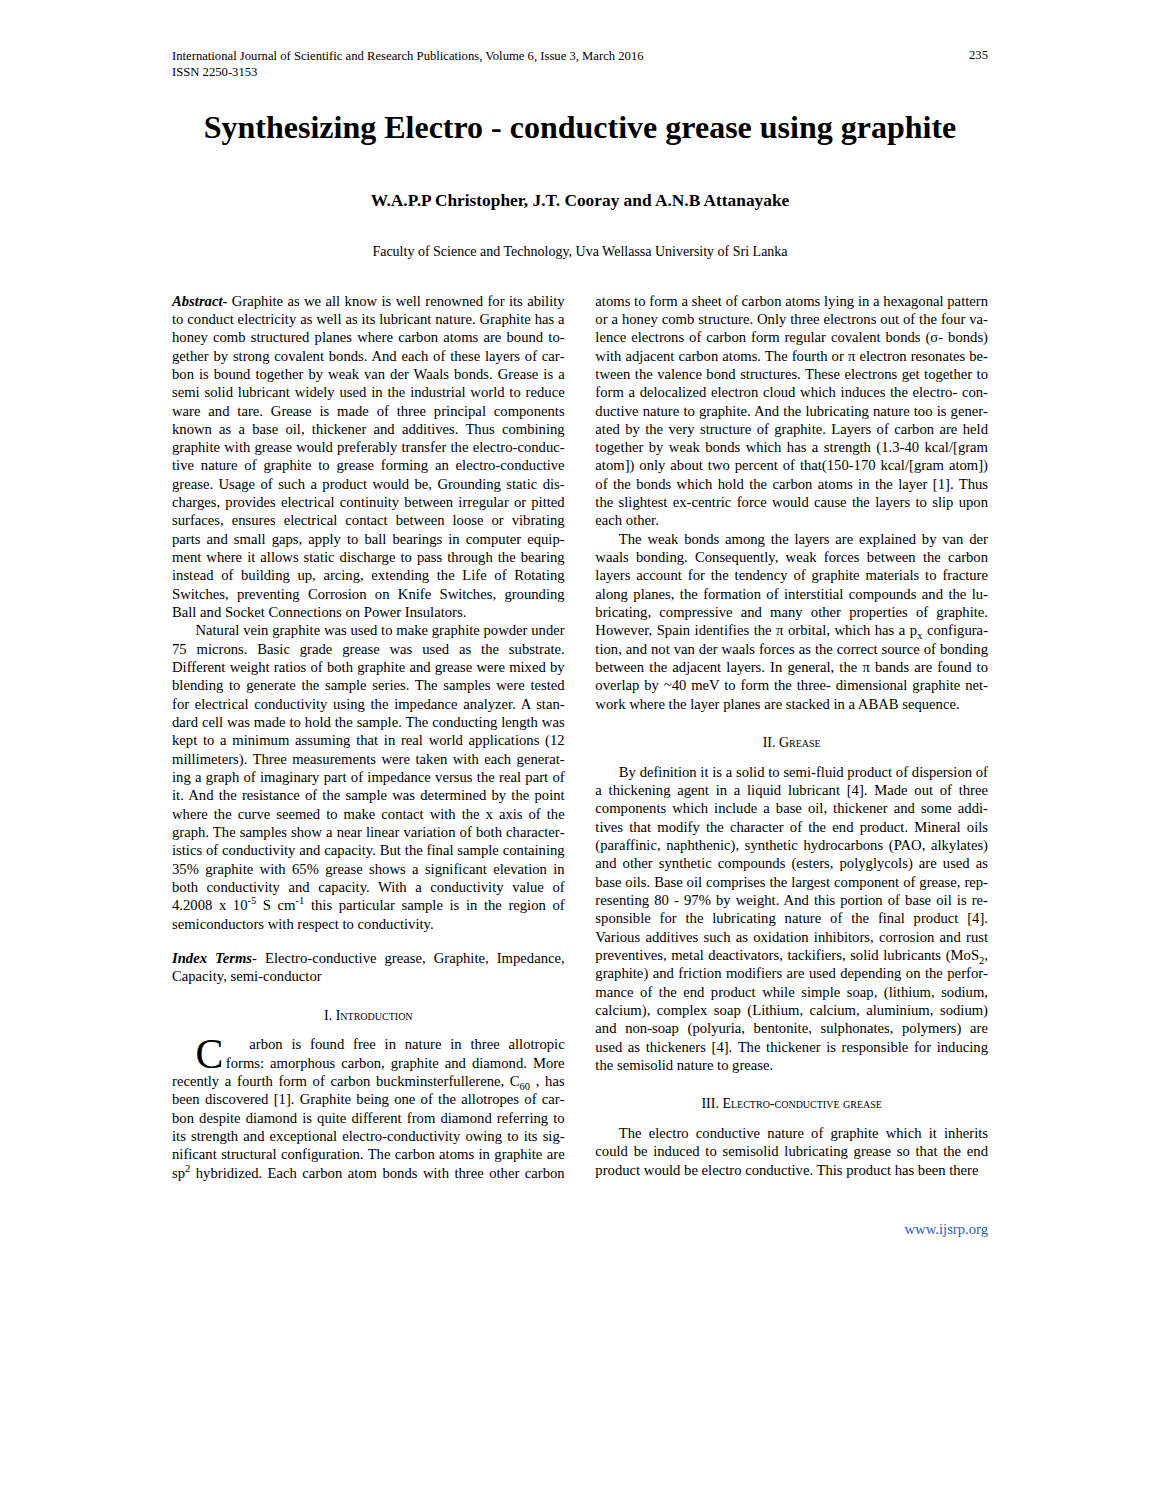International Journal of Scientific and Research Publications, Volume 6, Issue 3, March 2016
ISSN 2250-3153
235
Synthesizing Electro - conductive grease using graphite
W.A.P.P Christopher, J.T. Cooray and A.N.B Attanayake
Faculty of Science and Technology, Uva Wellassa University of Sri Lanka
Abstract- Graphite as we all know is well renowned for its ability to conduct electricity as well as its lubricant nature. Graphite has a honey comb structured planes where carbon atoms are bound together by strong covalent bonds. And each of these layers of carbon is bound together by weak van der Waals bonds. Grease is a semi solid lubricant widely used in the industrial world to reduce ware and tare. Grease is made of three principal components known as a base oil, thickener and additives. Thus combining graphite with grease would preferably transfer the electro-conductive nature of graphite to grease forming an electro-conductive grease. Usage of such a product would be, Grounding static discharges, provides electrical continuity between irregular or pitted surfaces, ensures electrical contact between loose or vibrating parts and small gaps, apply to ball bearings in computer equipment where it allows static discharge to pass through the bearing instead of building up, arcing, extending the Life of Rotating Switches, preventing Corrosion on Knife Switches, grounding Ball and Socket Connections on Power Insulators.
Natural vein graphite was used to make graphite powder under 75 microns. Basic grade grease was used as the substrate. Different weight ratios of both graphite and grease were mixed by blending to generate the sample series. The samples were tested for electrical conductivity using the impedance analyzer. A standard cell was made to hold the sample. The conducting length was kept to a minimum assuming that in real world applications (12 millimeters). Three measurements were taken with each generating a graph of imaginary part of impedance versus the real part of it. And the resistance of the sample was determined by the point where the curve seemed to make contact with the x axis of the graph. The samples show a near linear variation of both characteristics of conductivity and capacity. But the final sample containing 35% graphite with 65% grease shows a significant elevation in both conductivity and capacity. With a conductivity value of 4.2008 x 10-5 S cm-1 this particular sample is in the region of semiconductors with respect to conductivity.
Index Terms- Electro-conductive grease, Graphite, Impedance, Capacity, semi-conductor
I. Introduction
Carbon is found free in nature in three allotropic forms: amorphous carbon, graphite and diamond. More recently a fourth form of carbon buckminsterfullerene, C60 , has been discovered [1]. Graphite being one of the allotropes of carbon despite diamond is quite different from diamond referring to its strength and exceptional electro-conductivity owing to its significant structural configuration. The carbon atoms in graphite are sp2 hybridized. Each carbon atom bonds with three other carbon atoms to form a sheet of carbon atoms lying in a hexagonal pattern or a honey comb structure. Only three electrons out of the four valence electrons of carbon form regular covalent bonds (σ- bonds) with adjacent carbon atoms. The fourth or π electron resonates between the valence bond structures. These electrons get together to form a delocalized electron cloud which induces the electro- conductive nature to graphite. And the lubricating nature too is generated by the very structure of graphite. Layers of carbon are held together by weak bonds which has a strength (1.3-40 kcal/[gram atom]) only about two percent of that(150-170 kcal/[gram atom]) of the bonds which hold the carbon atoms in the layer [1]. Thus the slightest ex-centric force would cause the layers to slip upon each other.
The weak bonds among the layers are explained by van der waals bonding. Consequently, weak forces between the carbon layers account for the tendency of graphite materials to fracture along planes, the formation of interstitial compounds and the lubricating, compressive and many other properties of graphite. However, Spain identifies the π orbital, which has a px configuration, and not van der waals forces as the correct source of bonding between the adjacent layers. In general, the π bands are found to overlap by ~40 meV to form the three- dimensional graphite network where the layer planes are stacked in a ABAB sequence.
II. Grease
By definition it is a solid to semi-fluid product of dispersion of a thickening agent in a liquid lubricant [4]. Made out of three components which include a base oil, thickener and some additives that modify the character of the end product. Mineral oils (paraffinic, naphthenic), synthetic hydrocarbons (PAO, alkylates) and other synthetic compounds (esters, polyglycols) are used as base oils. Base oil comprises the largest component of grease, representing 80 - 97% by weight. And this portion of base oil is responsible for the lubricating nature of the final product [4]. Various additives such as oxidation inhibitors, corrosion and rust preventives, metal deactivators, tackifiers, solid lubricants (MoS2, graphite) and friction modifiers are used depending on the performance of the end product while simple soap, (lithium, sodium, calcium), complex soap (Lithium, calcium, aluminium, sodium) and non-soap (polyuria, bentonite, sulphonates, polymers) are used as thickeners [4]. The thickener is responsible for inducing the semisolid nature to grease.
III. Electro-conductive grease
The electro conductive nature of graphite which it inherits could be induced to semisolid lubricating grease so that the end product would be electro conductive. This product has been there
www.ijsrp.org